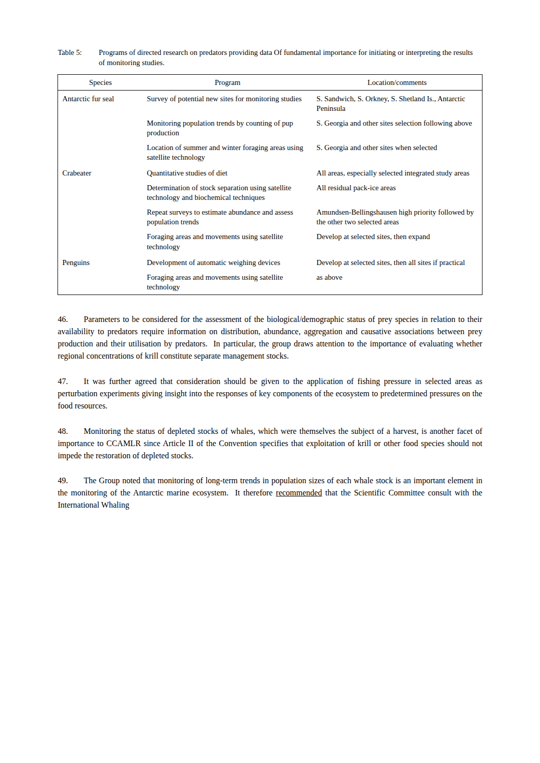Table 5: Programs of directed research on predators providing data Of fundamental importance for initiating or interpreting the results of monitoring studies.
| Species | Program | Location/comments |
| --- | --- | --- |
| Antarctic fur seal | Survey of potential new sites for monitoring studies | S. Sandwich, S. Orkney, S. Shetland Is., Antarctic Peninsula |
| | Monitoring population trends by counting of pup production | S. Georgia and other sites selection following above |
| | Location of summer and winter foraging areas using satellite technology | S. Georgia and other sites when selected |
| Crabeater | Quantitative studies of diet | All areas, especially selected integrated study areas |
| | Determination of stock separation using satellite technology and biochemical techniques | All residual pack-ice areas |
| | Repeat surveys to estimate abundance and assess population trends | Amundsen-Bellingshausen high priority followed by the other two selected areas |
| | Foraging areas and movements using satellite technology | Develop at selected sites, then expand |
| Penguins | Development of automatic weighing devices | Develop at selected sites, then all sites if practical |
| | Foraging areas and movements using satellite technology | as above |
46. Parameters to be considered for the assessment of the biological/demographic status of prey species in relation to their availability to predators require information on distribution, abundance, aggregation and causative associations between prey production and their utilisation by predators. In particular, the group draws attention to the importance of evaluating whether regional concentrations of krill constitute separate management stocks.
47. It was further agreed that consideration should be given to the application of fishing pressure in selected areas as perturbation experiments giving insight into the responses of key components of the ecosystem to predetermined pressures on the food resources.
48. Monitoring the status of depleted stocks of whales, which were themselves the subject of a harvest, is another facet of importance to CCAMLR since Article II of the Convention specifies that exploitation of krill or other food species should not impede the restoration of depleted stocks.
49. The Group noted that monitoring of long-term trends in population sizes of each whale stock is an important element in the monitoring of the Antarctic marine ecosystem. It therefore recommended that the Scientific Committee consult with the International Whaling